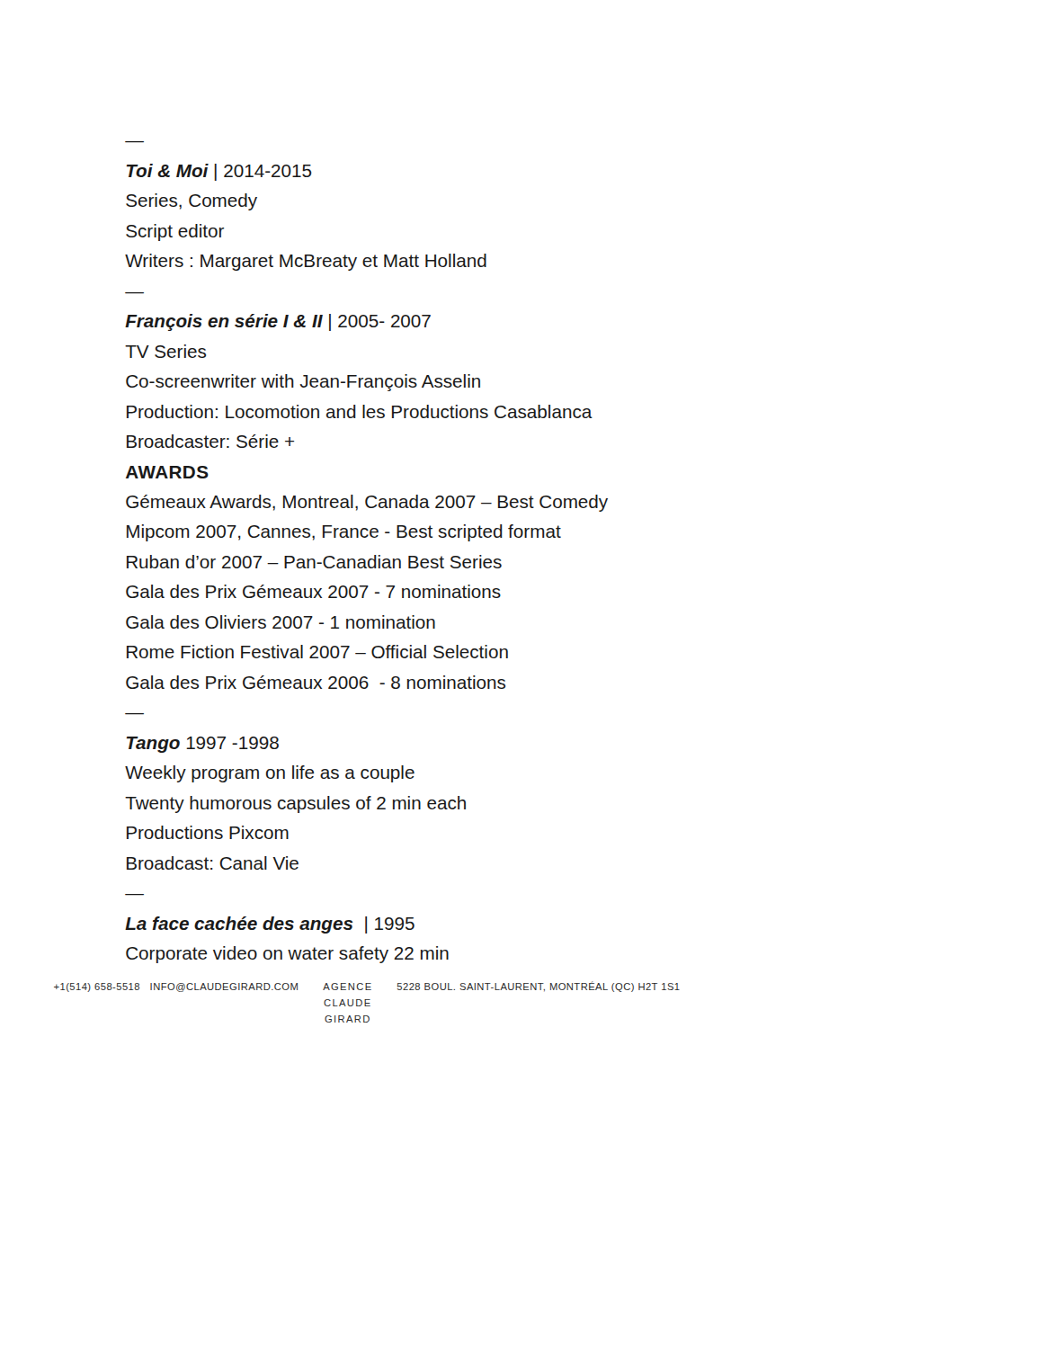—
Toi & Moi | 2014-2015
Series, Comedy
Script editor
Writers : Margaret McBreaty et Matt Holland
—
François en série I & II | 2005- 2007
TV Series
Co-screenwriter with Jean-François Asselin
Production: Locomotion and les Productions Casablanca
Broadcaster: Série +
AWARDS
Gémeaux Awards, Montreal, Canada 2007 – Best Comedy
Mipcom 2007, Cannes, France - Best scripted format
Ruban d’or 2007 – Pan-Canadian Best Series
Gala des Prix Gémeaux 2007 - 7 nominations
Gala des Oliviers 2007 - 1 nomination
Rome Fiction Festival 2007 – Official Selection
Gala des Prix Gémeaux 2006 - 8 nominations
—
Tango 1997 -1998
Weekly program on life as a couple
Twenty humorous capsules of 2 min each
Productions Pixcom
Broadcast: Canal Vie
—
La face cachée des anges | 1995
Corporate video on water safety 22 min
+1(514) 658-5518 info@claudegirard.com
Agence Claude Girard
5228 boul. Saint-Laurent, Montréal (QC) H2T 1S1